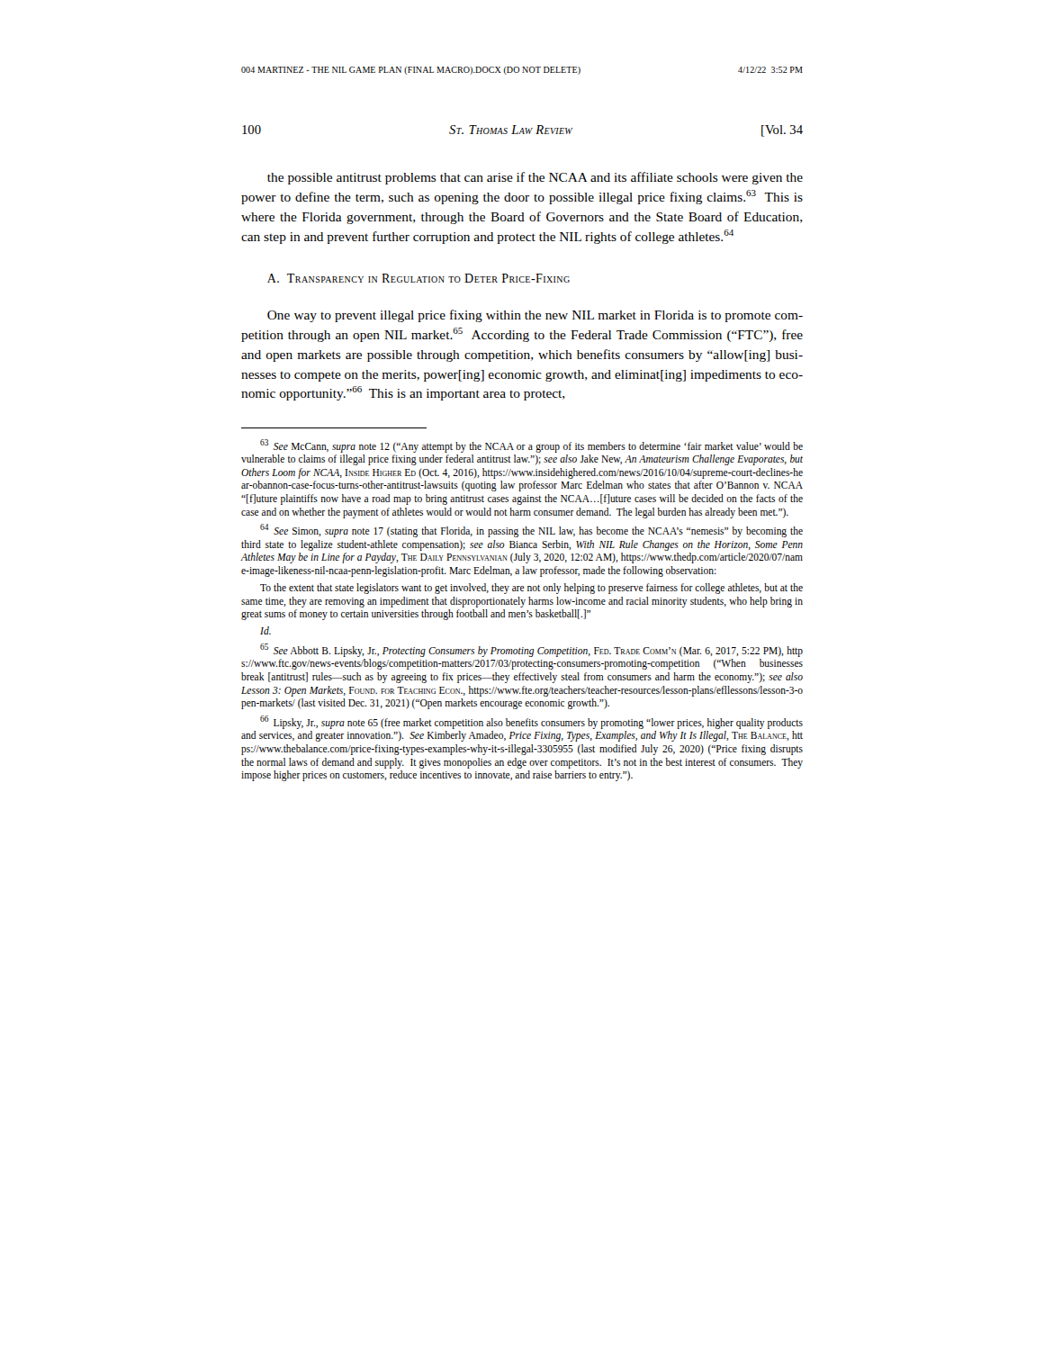004 Martinez - The NIL Game Plan (Final Macro).docx (Do Not Delete) 4/12/22 3:52 PM
100 St. Thomas Law Review [Vol. 34
the possible antitrust problems that can arise if the NCAA and its affiliate schools were given the power to define the term, such as opening the door to possible illegal price fixing claims.63 This is where the Florida government, through the Board of Governors and the State Board of Education, can step in and prevent further corruption and protect the NIL rights of college athletes.64
A. Transparency in Regulation to Deter Price-Fixing
One way to prevent illegal price fixing within the new NIL market in Florida is to promote competition through an open NIL market.65 According to the Federal Trade Commission (“FTC”), free and open markets are possible through competition, which benefits consumers by “allow[ing] businesses to compete on the merits, power[ing] economic growth, and eliminat[ing] impediments to economic opportunity.”66 This is an important area to protect,
63 See McCann, supra note 12 (“Any attempt by the NCAA or a group of its members to determine ‘fair market value’ would be vulnerable to claims of illegal price fixing under federal antitrust law.”); see also Jake New, An Amateurism Challenge Evaporates, but Others Loom for NCAA, Inside Higher Ed (Oct. 4, 2016), https://www.insidehighered.com/news/2016/10/04/supreme-court-declines-hear-obannon-case-focus-turns-other-antitrust-lawsuits (quoting law professor Marc Edelman who states that after O’Bannon v. NCAA “[f]uture plaintiffs now have a road map to bring antitrust cases against the NCAA…[f]uture cases will be decided on the facts of the case and on whether the payment of athletes would or would not harm consumer demand. The legal burden has already been met.”).
64 See Simon, supra note 17 (stating that Florida, in passing the NIL law, has become the NCAA’s “nemesis” by becoming the third state to legalize student-athlete compensation); see also Bianca Serbin, With NIL Rule Changes on the Horizon, Some Penn Athletes May be in Line for a Payday, The Daily Pennsylvanian (July 3, 2020, 12:02 AM), https://www.thedp.com/article/2020/07/name-image-likeness-nil-ncaa-penn-legislation-profit. Marc Edelman, a law professor, made the following observation:
To the extent that state legislators want to get involved, they are not only helping to preserve fairness for college athletes, but at the same time, they are removing an impediment that disproportionately harms low-income and racial minority students, who help bring in great sums of money to certain universities through football and men’s basketball[.]”
Id.
65 See Abbott B. Lipsky, Jr., Protecting Consumers by Promoting Competition, Fed. Trade Comm’n (Mar. 6, 2017, 5:22 PM), https://www.ftc.gov/news-events/blogs/competition-matters/2017/03/protecting-consumers-promoting-competition (“When businesses break [antitrust] rules—such as by agreeing to fix prices—they effectively steal from consumers and harm the economy.”); see also Lesson 3: Open Markets, Found. for Teaching Econ., https://www.fte.org/teachers/teacher-resources/lesson-plans/efllessons/lesson-3-open-markets/ (last visited Dec. 31, 2021) (“Open markets encourage economic growth.”).
66 Lipsky, Jr., supra note 65 (free market competition also benefits consumers by promoting “lower prices, higher quality products and services, and greater innovation.”). See Kimberly Amadeo, Price Fixing, Types, Examples, and Why It Is Illegal, The Balance, https://www.thebalance.com/price-fixing-types-examples-why-it-s-illegal-3305955 (last modified July 26, 2020) (“Price fixing disrupts the normal laws of demand and supply. It gives monopolies an edge over competitors. It’s not in the best interest of consumers. They impose higher prices on customers, reduce incentives to innovate, and raise barriers to entry.”).